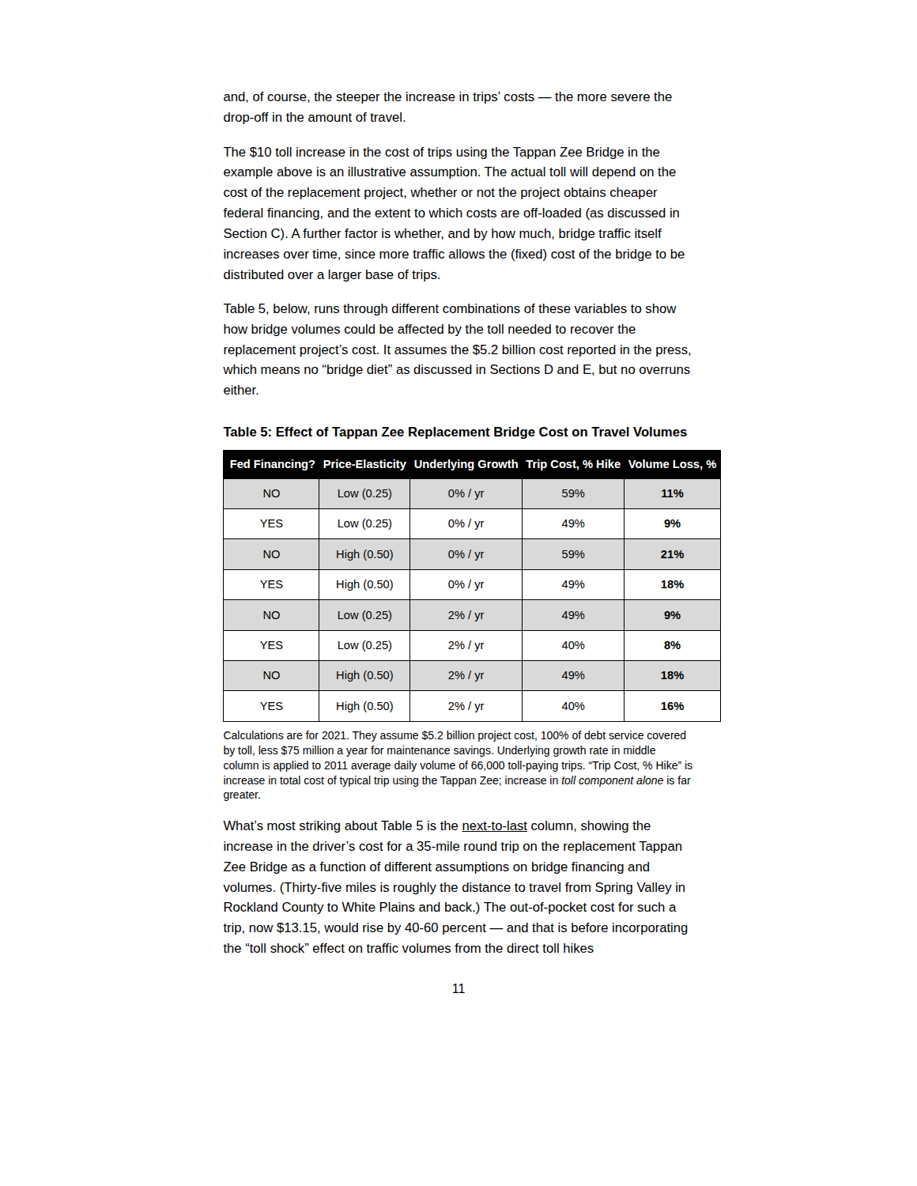and, of course, the steeper the increase in trips’ costs — the more severe the drop-off in the amount of travel.
The $10 toll increase in the cost of trips using the Tappan Zee Bridge in the example above is an illustrative assumption. The actual toll will depend on the cost of the replacement project, whether or not the project obtains cheaper federal financing, and the extent to which costs are off-loaded (as discussed in Section C). A further factor is whether, and by how much, bridge traffic itself increases over time, since more traffic allows the (fixed) cost of the bridge to be distributed over a larger base of trips.
Table 5, below, runs through different combinations of these variables to show how bridge volumes could be affected by the toll needed to recover the replacement project’s cost. It assumes the $5.2 billion cost reported in the press, which means no “bridge diet” as discussed in Sections D and E, but no overruns either.
Table 5: Effect of Tappan Zee Replacement Bridge Cost on Travel Volumes
| Fed Financing? | Price-Elasticity | Underlying Growth | Trip Cost, % Hike | Volume Loss, % |
| --- | --- | --- | --- | --- |
| NO | Low (0.25) | 0% / yr | 59% | 11% |
| YES | Low (0.25) | 0% / yr | 49% | 9% |
| NO | High (0.50) | 0% / yr | 59% | 21% |
| YES | High (0.50) | 0% / yr | 49% | 18% |
| NO | Low (0.25) | 2% / yr | 49% | 9% |
| YES | Low (0.25) | 2% / yr | 40% | 8% |
| NO | High (0.50) | 2% / yr | 49% | 18% |
| YES | High (0.50) | 2% / yr | 40% | 16% |
Calculations are for 2021. They assume $5.2 billion project cost, 100% of debt service covered by toll, less $75 million a year for maintenance savings. Underlying growth rate in middle column is applied to 2011 average daily volume of 66,000 toll-paying trips. “Trip Cost, % Hike” is increase in total cost of typical trip using the Tappan Zee; increase in toll component alone is far greater.
What’s most striking about Table 5 is the next-to-last column, showing the increase in the driver’s cost for a 35-mile round trip on the replacement Tappan Zee Bridge as a function of different assumptions on bridge financing and volumes. (Thirty-five miles is roughly the distance to travel from Spring Valley in Rockland County to White Plains and back.) The out-of-pocket cost for such a trip, now $13.15, would rise by 40-60 percent — and that is before incorporating the “toll shock” effect on traffic volumes from the direct toll hikes
11